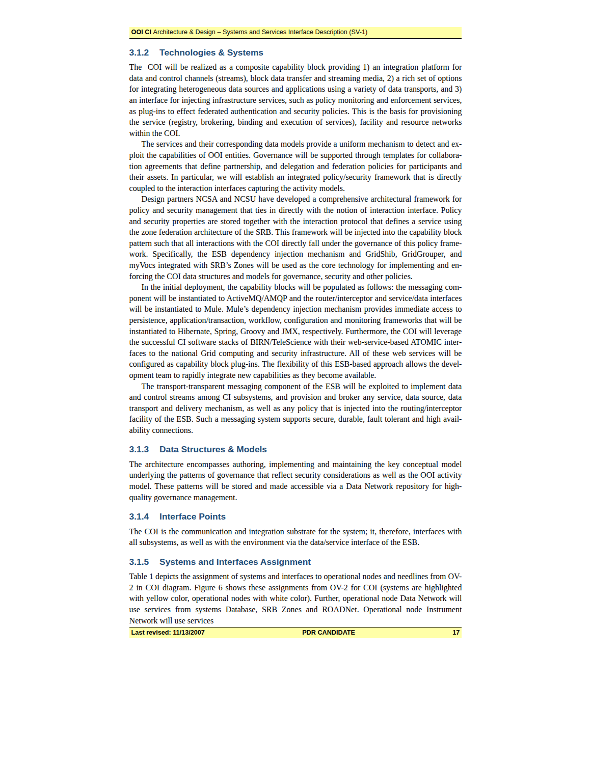OOI CI Architecture & Design – Systems and Services Interface Description (SV-1)
3.1.2 Technologies & Systems
The COI will be realized as a composite capability block providing 1) an integration platform for data and control channels (streams), block data transfer and streaming media, 2) a rich set of options for integrating heterogeneous data sources and applications using a variety of data transports, and 3) an interface for injecting infrastructure services, such as policy monitoring and enforcement services, as plug-ins to effect federated authentication and security policies. This is the basis for provisioning the service (registry, brokering, binding and execution of services), facility and resource networks within the COI.
The services and their corresponding data models provide a uniform mechanism to detect and exploit the capabilities of OOI entities. Governance will be supported through templates for collaboration agreements that define partnership, and delegation and federation policies for participants and their assets. In particular, we will establish an integrated policy/security framework that is directly coupled to the interaction interfaces capturing the activity models.
Design partners NCSA and NCSU have developed a comprehensive architectural framework for policy and security management that ties in directly with the notion of interaction interface. Policy and security properties are stored together with the interaction protocol that defines a service using the zone federation architecture of the SRB. This framework will be injected into the capability block pattern such that all interactions with the COI directly fall under the governance of this policy framework. Specifically, the ESB dependency injection mechanism and GridShib, GridGrouper, and myVocs integrated with SRB’s Zones will be used as the core technology for implementing and enforcing the COI data structures and models for governance, security and other policies.
In the initial deployment, the capability blocks will be populated as follows: the messaging component will be instantiated to ActiveMQ/AMQP and the router/interceptor and service/data interfaces will be instantiated to Mule. Mule’s dependency injection mechanism provides immediate access to persistence, application/transaction, workflow, configuration and monitoring frameworks that will be instantiated to Hibernate, Spring, Groovy and JMX, respectively. Furthermore, the COI will leverage the successful CI software stacks of BIRN/TeleScience with their web-service-based ATOMIC interfaces to the national Grid computing and security infrastructure. All of these web services will be configured as capability block plug-ins. The flexibility of this ESB-based approach allows the development team to rapidly integrate new capabilities as they become available.
The transport-transparent messaging component of the ESB will be exploited to implement data and control streams among CI subsystems, and provision and broker any service, data source, data transport and delivery mechanism, as well as any policy that is injected into the routing/interceptor facility of the ESB. Such a messaging system supports secure, durable, fault tolerant and high availability connections.
3.1.3 Data Structures & Models
The architecture encompasses authoring, implementing and maintaining the key conceptual model underlying the patterns of governance that reflect security considerations as well as the OOI activity model. These patterns will be stored and made accessible via a Data Network repository for high-quality governance management.
3.1.4 Interface Points
The COI is the communication and integration substrate for the system; it, therefore, interfaces with all subsystems, as well as with the environment via the data/service interface of the ESB.
3.1.5 Systems and Interfaces Assignment
Table 1 depicts the assignment of systems and interfaces to operational nodes and needlines from OV-2 in COI diagram. Figure 6 shows these assignments from OV-2 for COI (systems are highlighted with yellow color, operational nodes with white color). Further, operational node Data Network will use services from systems Database, SRB Zones and ROADNet. Operational node Instrument Network will use services
Last revised: 11/13/2007 PDR CANDIDATE 17